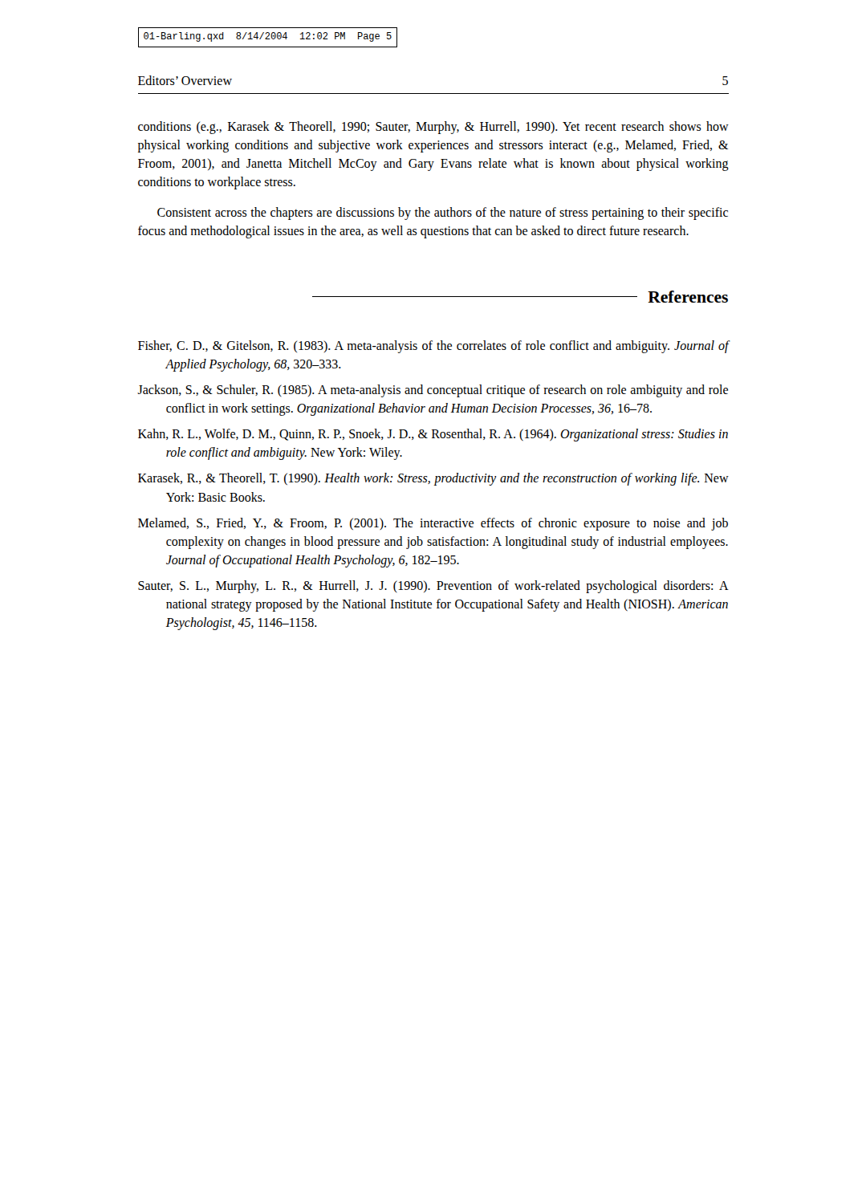01-Barling.qxd 8/14/2004 12:02 PM Page 5
Editors’ Overview 5
conditions (e.g., Karasek & Theorell, 1990; Sauter, Murphy, & Hurrell, 1990). Yet recent research shows how physical working conditions and subjective work experiences and stressors interact (e.g., Melamed, Fried, & Froom, 2001), and Janetta Mitchell McCoy and Gary Evans relate what is known about physical working conditions to workplace stress.
Consistent across the chapters are discussions by the authors of the nature of stress pertaining to their specific focus and methodological issues in the area, as well as questions that can be asked to direct future research.
References
Fisher, C. D., & Gitelson, R. (1983). A meta-analysis of the correlates of role conflict and ambiguity. Journal of Applied Psychology, 68, 320–333.
Jackson, S., & Schuler, R. (1985). A meta-analysis and conceptual critique of research on role ambiguity and role conflict in work settings. Organizational Behavior and Human Decision Processes, 36, 16–78.
Kahn, R. L., Wolfe, D. M., Quinn, R. P., Snoek, J. D., & Rosenthal, R. A. (1964). Organizational stress: Studies in role conflict and ambiguity. New York: Wiley.
Karasek, R., & Theorell, T. (1990). Health work: Stress, productivity and the reconstruction of working life. New York: Basic Books.
Melamed, S., Fried, Y., & Froom, P. (2001). The interactive effects of chronic exposure to noise and job complexity on changes in blood pressure and job satisfaction: A longitudinal study of industrial employees. Journal of Occupational Health Psychology, 6, 182–195.
Sauter, S. L., Murphy, L. R., & Hurrell, J. J. (1990). Prevention of work-related psychological disorders: A national strategy proposed by the National Institute for Occupational Safety and Health (NIOSH). American Psychologist, 45, 1146–1158.